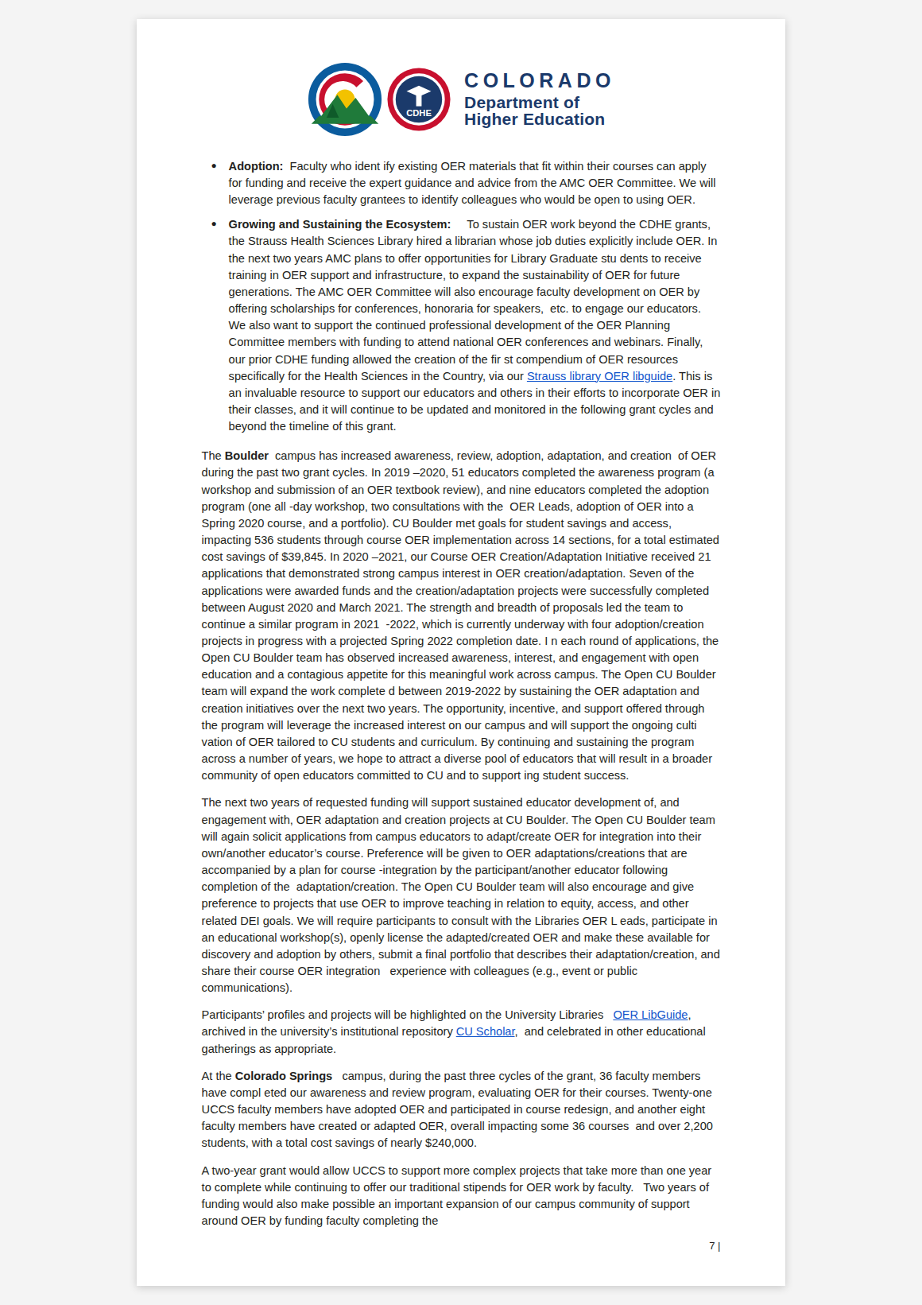CDHE
Colorado
Department of
Higher Education
Adoption: Faculty who ident ify existing OER materials that fit within their courses can apply for funding and receive the expert guidance and advice from the AMC OER Committee. We will leverage previous faculty grantees to identify colleagues who would be open to using OER.
Growing and Sustaining the Ecosystem: To sustain OER work beyond the CDHE grants, the Strauss Health Sciences Library hired a librarian whose job duties explicitly include OER. In the next two years AMC plans to offer opportunities for Library Graduate stu dents to receive training in OER support and infrastructure, to expand the sustainability of OER for future generations. The AMC OER Committee will also encourage faculty development on OER by offering scholarships for conferences, honoraria for speakers, etc. to engage our educators. We also want to support the continued professional development of the OER Planning Committee members with funding to attend national OER conferences and webinars. Finally, our prior CDHE funding allowed the creation of the fir st compendium of OER resources specifically for the Health Sciences in the Country, via our Strauss library OER libguide. This is an invaluable resource to support our educators and others in their efforts to incorporate OER in their classes, and it will continue to be updated and monitored in the following grant cycles and beyond the timeline of this grant.
The Boulder campus has increased awareness, review, adoption, adaptation, and creation of OER during the past two grant cycles. In 2019 –2020, 51 educators completed the awareness program (a workshop and submission of an OER textbook review), and nine educators completed the adoption program (one all -day workshop, two consultations with the OER Leads, adoption of OER into a Spring 2020 course, and a portfolio). CU Boulder met goals for student savings and access, impacting 536 students through course OER implementation across 14 sections, for a total estimated cost savings of $39,845. In 2020 –2021, our Course OER Creation/Adaptation Initiative received 21 applications that demonstrated strong campus interest in OER creation/adaptation. Seven of the applications were awarded funds and the creation/adaptation projects were successfully completed between August 2020 and March 2021. The strength and breadth of proposals led the team to continue a similar program in 2021 -2022, which is currently underway with four adoption/creation projects in progress with a projected Spring 2022 completion date. I n each round of applications, the Open CU Boulder team has observed increased awareness, interest, and engagement with open education and a contagious appetite for this meaningful work across campus. The Open CU Boulder team will expand the work complete d between 2019-2022 by sustaining the OER adaptation and creation initiatives over the next two years. The opportunity, incentive, and support offered through the program will leverage the increased interest on our campus and will support the ongoing culti vation of OER tailored to CU students and curriculum. By continuing and sustaining the program across a number of years, we hope to attract a diverse pool of educators that will result in a broader community of open educators committed to CU and to support ing student success.
The next two years of requested funding will support sustained educator development of, and engagement with, OER adaptation and creation projects at CU Boulder. The Open CU Boulder team will again solicit applications from campus educators to adapt/create OER for integration into their own/another educator’s course. Preference will be given to OER adaptations/creations that are accompanied by a plan for course -integration by the participant/another educator following completion of the adaptation/creation. The Open CU Boulder team will also encourage and give preference to projects that use OER to improve teaching in relation to equity, access, and other related DEI goals. We will require participants to consult with the Libraries OER L eads, participate in an educational workshop(s), openly license the adapted/created OER and make these available for discovery and adoption by others, submit a final portfolio that describes their adaptation/creation, and share their course OER integration experience with colleagues (e.g., event or public communications).
Participants’ profiles and projects will be highlighted on the University Libraries OER LibGuide, archived in the university’s institutional repository CU Scholar, and celebrated in other educational gatherings as appropriate.
At the Colorado Springs campus, during the past three cycles of the grant, 36 faculty members have compl eted our awareness and review program, evaluating OER for their courses. Twenty-one UCCS faculty members have adopted OER and participated in course redesign, and another eight faculty members have created or adapted OER, overall impacting some 36 courses and over 2,200 students, with a total cost savings of nearly $240,000.
A two-year grant would allow UCCS to support more complex projects that take more than one year to complete while continuing to offer our traditional stipends for OER work by faculty. Two years of funding would also make possible an important expansion of our campus community of support around OER by funding faculty completing the
7 |